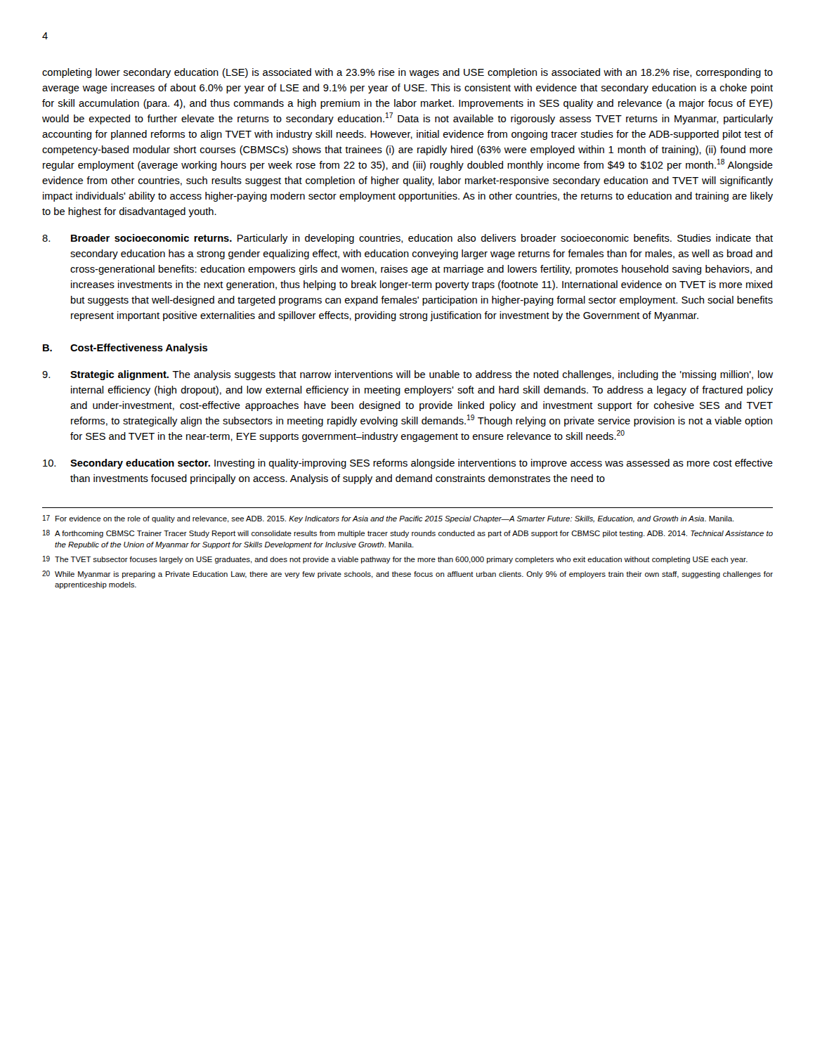4
completing lower secondary education (LSE) is associated with a 23.9% rise in wages and USE completion is associated with an 18.2% rise, corresponding to average wage increases of about 6.0% per year of LSE and 9.1% per year of USE. This is consistent with evidence that secondary education is a choke point for skill accumulation (para. 4), and thus commands a high premium in the labor market. Improvements in SES quality and relevance (a major focus of EYE) would be expected to further elevate the returns to secondary education.17 Data is not available to rigorously assess TVET returns in Myanmar, particularly accounting for planned reforms to align TVET with industry skill needs. However, initial evidence from ongoing tracer studies for the ADB-supported pilot test of competency-based modular short courses (CBMSCs) shows that trainees (i) are rapidly hired (63% were employed within 1 month of training), (ii) found more regular employment (average working hours per week rose from 22 to 35), and (iii) roughly doubled monthly income from $49 to $102 per month.18 Alongside evidence from other countries, such results suggest that completion of higher quality, labor market-responsive secondary education and TVET will significantly impact individuals' ability to access higher-paying modern sector employment opportunities. As in other countries, the returns to education and training are likely to be highest for disadvantaged youth.
8.
Broader socioeconomic returns. Particularly in developing countries, education also delivers broader socioeconomic benefits. Studies indicate that secondary education has a strong gender equalizing effect, with education conveying larger wage returns for females than for males, as well as broad and cross-generational benefits: education empowers girls and women, raises age at marriage and lowers fertility, promotes household saving behaviors, and increases investments in the next generation, thus helping to break longer-term poverty traps (footnote 11). International evidence on TVET is more mixed but suggests that well-designed and targeted programs can expand females' participation in higher-paying formal sector employment. Such social benefits represent important positive externalities and spillover effects, providing strong justification for investment by the Government of Myanmar.
B.
Cost-Effectiveness Analysis
9.
Strategic alignment. The analysis suggests that narrow interventions will be unable to address the noted challenges, including the 'missing million', low internal efficiency (high dropout), and low external efficiency in meeting employers' soft and hard skill demands. To address a legacy of fractured policy and under-investment, cost-effective approaches have been designed to provide linked policy and investment support for cohesive SES and TVET reforms, to strategically align the subsectors in meeting rapidly evolving skill demands.19 Though relying on private service provision is not a viable option for SES and TVET in the near-term, EYE supports government–industry engagement to ensure relevance to skill needs.20
10.
Secondary education sector. Investing in quality-improving SES reforms alongside interventions to improve access was assessed as more cost effective than investments focused principally on access. Analysis of supply and demand constraints demonstrates the need to
17
For evidence on the role of quality and relevance, see ADB. 2015. Key Indicators for Asia and the Pacific 2015 Special Chapter—A Smarter Future: Skills, Education, and Growth in Asia. Manila.
18
A forthcoming CBMSC Trainer Tracer Study Report will consolidate results from multiple tracer study rounds conducted as part of ADB support for CBMSC pilot testing. ADB. 2014. Technical Assistance to the Republic of the Union of Myanmar for Support for Skills Development for Inclusive Growth. Manila.
19
The TVET subsector focuses largely on USE graduates, and does not provide a viable pathway for the more than 600,000 primary completers who exit education without completing USE each year.
20
While Myanmar is preparing a Private Education Law, there are very few private schools, and these focus on affluent urban clients. Only 9% of employers train their own staff, suggesting challenges for apprenticeship models.